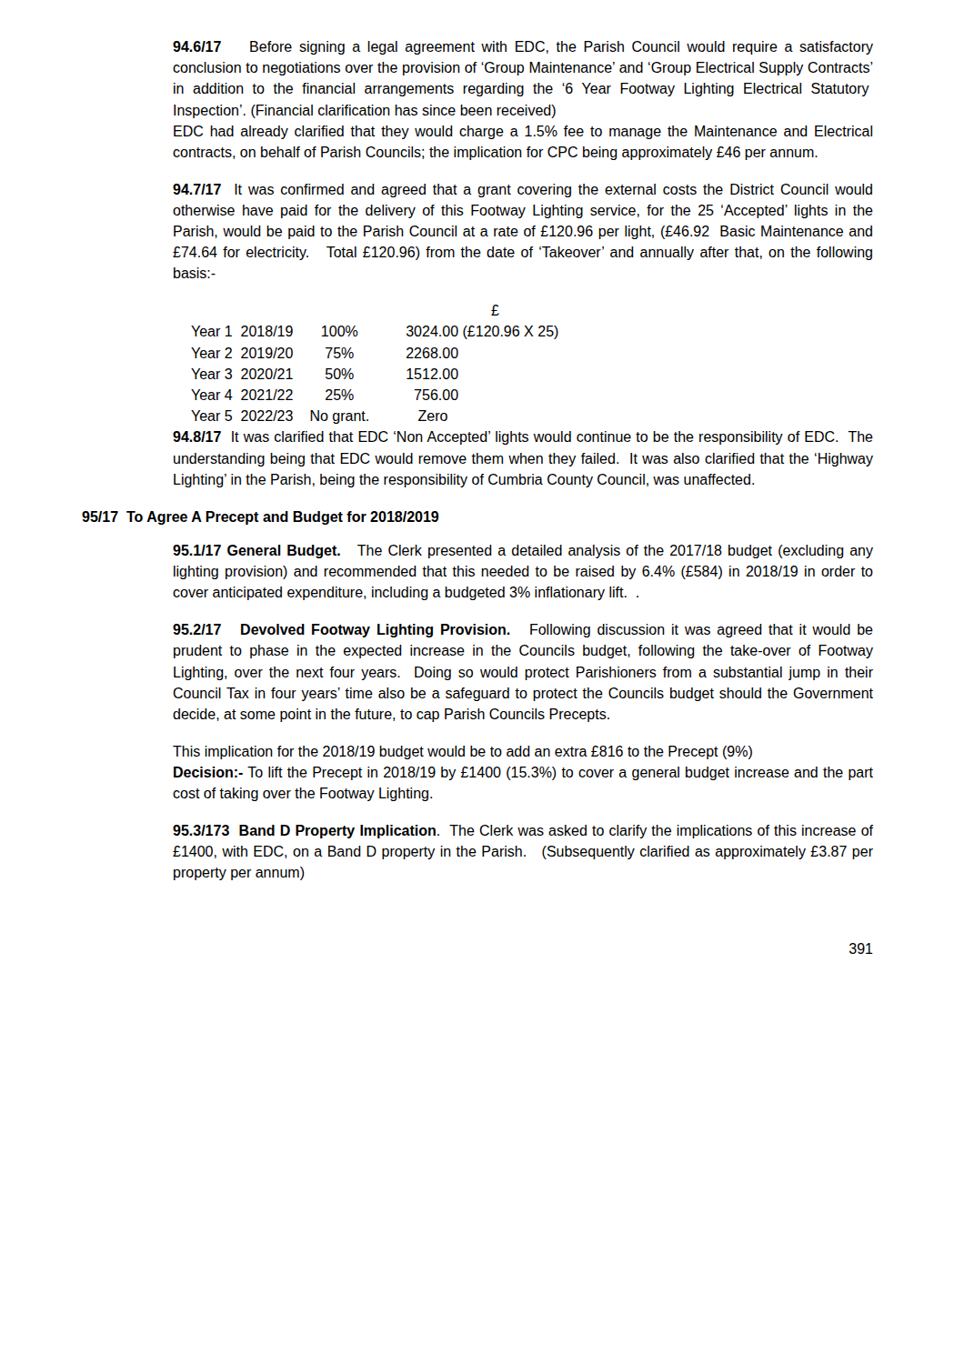94.6/17 Before signing a legal agreement with EDC, the Parish Council would require a satisfactory conclusion to negotiations over the provision of ‘Group Maintenance’ and ‘Group Electrical Supply Contracts’ in addition to the financial arrangements regarding the ‘6 Year Footway Lighting Electrical Statutory Inspection’. (Financial clarification has since been received)
EDC had already clarified that they would charge a 1.5% fee to manage the Maintenance and Electrical contracts, on behalf of Parish Councils; the implication for CPC being approximately £46 per annum.
94.7/17 It was confirmed and agreed that a grant covering the external costs the District Council would otherwise have paid for the delivery of this Footway Lighting service, for the 25 ‘Accepted’ lights in the Parish, would be paid to the Parish Council at a rate of £120.96 per light, (£46.92 Basic Maintenance and £74.64 for electricity. Total £120.96) from the date of ‘Takeover’ and annually after that, on the following basis:-
£
| Year 1 2018/19 | 100% | 3024.00 (£120.96 X 25) |
| Year 2 2019/20 | 75% | 2268.00 |
| Year 3 2020/21 | 50% | 1512.00 |
| Year 4 2021/22 | 25% | 756.00 |
| Year 5 2022/23 | No grant. | Zero |
94.8/17 It was clarified that EDC ‘Non Accepted’ lights would continue to be the responsibility of EDC. The understanding being that EDC would remove them when they failed. It was also clarified that the ‘Highway Lighting’ in the Parish, being the responsibility of Cumbria County Council, was unaffected.
95/17 To Agree A Precept and Budget for 2018/2019
95.1/17 General Budget. The Clerk presented a detailed analysis of the 2017/18 budget (excluding any lighting provision) and recommended that this needed to be raised by 6.4% (£584) in 2018/19 in order to cover anticipated expenditure, including a budgeted 3% inflationary lift. .
95.2/17 Devolved Footway Lighting Provision. Following discussion it was agreed that it would be prudent to phase in the expected increase in the Councils budget, following the take-over of Footway Lighting, over the next four years. Doing so would protect Parishioners from a substantial jump in their Council Tax in four years’ time also be a safeguard to protect the Councils budget should the Government decide, at some point in the future, to cap Parish Councils Precepts.
This implication for the 2018/19 budget would be to add an extra £816 to the Precept (9%)
Decision:- To lift the Precept in 2018/19 by £1400 (15.3%) to cover a general budget increase and the part cost of taking over the Footway Lighting.
95.3/173 Band D Property Implication. The Clerk was asked to clarify the implications of this increase of £1400, with EDC, on a Band D property in the Parish. (Subsequently clarified as approximately £3.87 per property per annum)
391